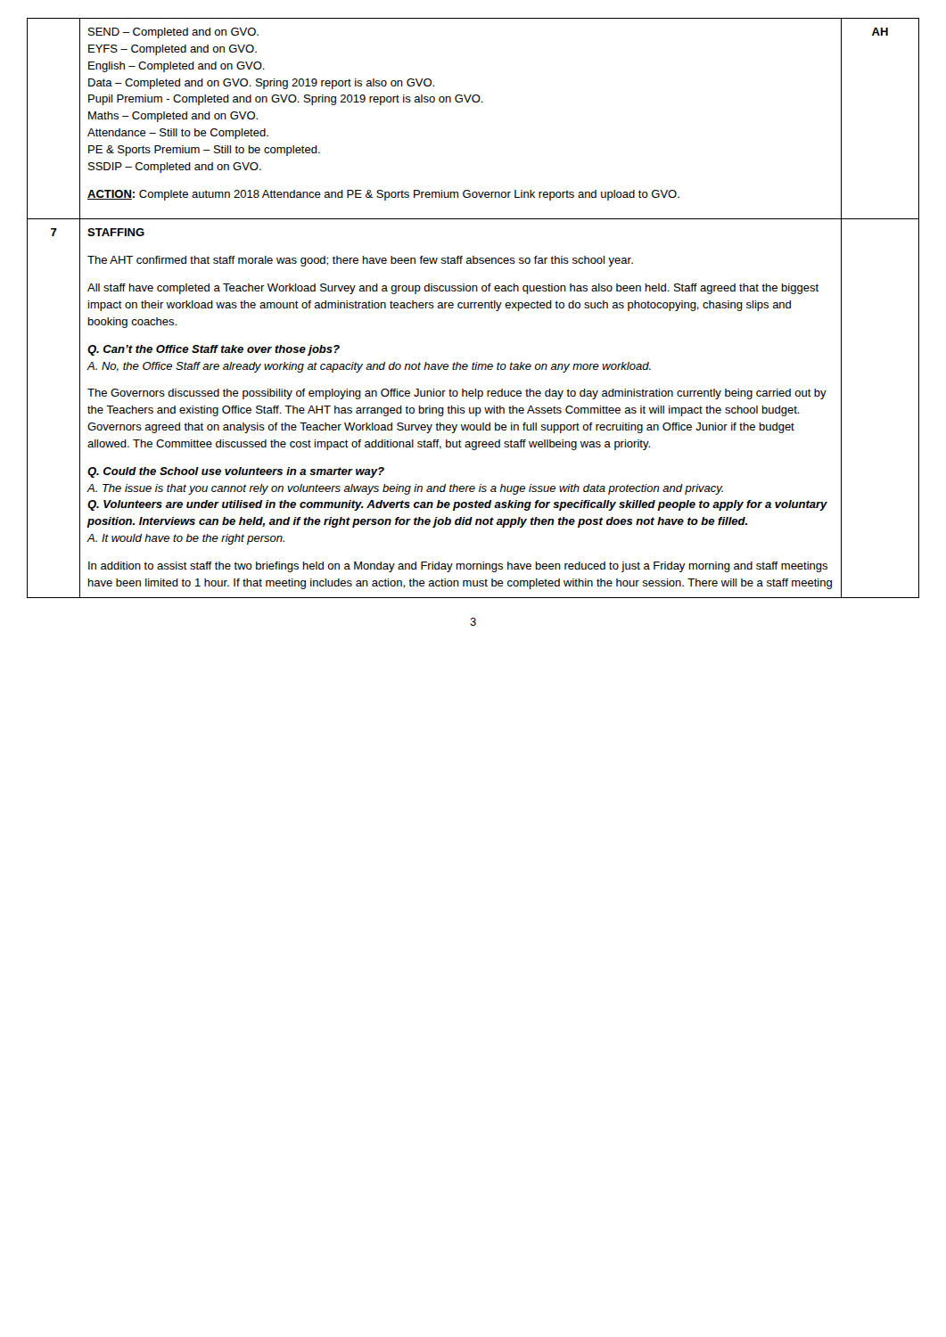| | SEND – Completed and on GVO. EYFS – Completed and on GVO. English – Completed and on GVO. Data – Completed and on GVO. Spring 2019 report is also on GVO. Pupil Premium - Completed and on GVO. Spring 2019 report is also on GVO. Maths – Completed and on GVO. Attendance – Still to be Completed. PE & Sports Premium – Still to be completed. SSDIP – Completed and on GVO. ACTION : Complete autumn 2018 Attendance and PE & Sports Premium Governor Link reports and upload to GVO. | AH |
| 7 | STAFFING The AHT confirmed that staff morale was good; there have been few staff absences so far this school year. All staff have completed a Teacher Workload Survey and a group discussion of each question has also been held. Staff agreed that the biggest impact on their workload was the amount of administration teachers are currently expected to do such as photocopying, chasing slips and booking coaches. Q. Can’t the Office Staff take over those jobs? A. No, the Office Staff are already working at capacity and do not have the time to take on any more workload. The Governors discussed the possibility of employing an Office Junior to help reduce the day to day administration currently being carried out by the Teachers and existing Office Staff. The AHT has arranged to bring this up with the Assets Committee as it will impact the school budget. Governors agreed that on analysis of the Teacher Workload Survey they would be in full support of recruiting an Office Junior if the budget allowed. The Committee discussed the cost impact of additional staff, but agreed staff wellbeing was a priority. Q. Could the School use volunteers in a smarter way? A. The issue is that you cannot rely on volunteers always being in and there is a huge issue with data protection and privacy. Q. Volunteers are under utilised in the community. Adverts can be posted asking for specifically skilled people to apply for a voluntary position. Interviews can be held, and if the right person for the job did not apply then the post does not have to be filled. A. It would have to be the right person. In addition to assist staff the two briefings held on a Monday and Friday mornings have been reduced to just a Friday morning and staff meetings have been limited to 1 hour. If that meeting includes an action, the action must be completed within the hour session. There will be a staff meeting | |
3